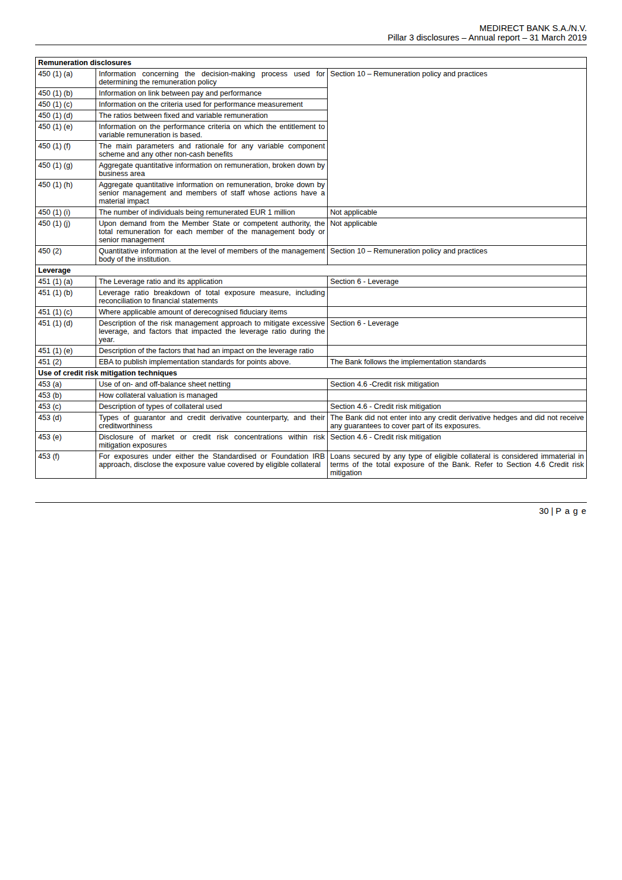MEDIRECT BANK S.A./N.V.
Pillar 3 disclosures – Annual report – 31 March 2019
| Remuneration disclosures |
| 450 (1) (a) | Information concerning the decision-making process used for determining the remuneration policy | Section 10 – Remuneration policy and practices |
| 450 (1) (b) | Information on link between pay and performance |
| 450 (1) (c) | Information on the criteria used for performance measurement |
| 450 (1) (d) | The ratios between fixed and variable remuneration |
| 450 (1) (e) | Information on the performance criteria on which the entitlement to variable remuneration is based. |
| 450 (1) (f) | The main parameters and rationale for any variable component scheme and any other non-cash benefits |
| 450 (1) (g) | Aggregate quantitative information on remuneration, broken down by business area |
| 450 (1) (h) | Aggregate quantitative information on remuneration, broke down by senior management and members of staff whose actions have a material impact |
| 450 (1) (i) | The number of individuals being remunerated EUR 1 million | Not applicable |
| 450 (1) (j) | Upon demand from the Member State or competent authority, the total remuneration for each member of the management body or senior management | Not applicable |
| 450 (2) | Quantitative information at the level of members of the management body of the institution. | Section 10 – Remuneration policy and practices |
| Leverage |
| 451 (1) (a) | The Leverage ratio and its application | Section 6 - Leverage |
| 451 (1) (b) | Leverage ratio breakdown of total exposure measure, including reconciliation to financial statements | |
| 451 (1) (c) | Where applicable amount of derecognised fiduciary items | |
| 451 (1) (d) | Description of the risk management approach to mitigate excessive leverage, and factors that impacted the leverage ratio during the year. | Section 6 - Leverage |
| 451 (1) (e) | Description of the factors that had an impact on the leverage ratio | |
| 451 (2) | EBA to publish implementation standards for points above. | The Bank follows the implementation standards |
| Use of credit risk mitigation techniques |
| 453 (a) | Use of on- and off-balance sheet netting | Section 4.6 -Credit risk mitigation |
| 453 (b) | How collateral valuation is managed | |
| 453 (c) | Description of types of collateral used | Section 4.6 - Credit risk mitigation |
| 453 (d) | Types of guarantor and credit derivative counterparty, and their creditworthiness | The Bank did not enter into any credit derivative hedges and did not receive any guarantees to cover part of its exposures. |
| 453 (e) | Disclosure of market or credit risk concentrations within risk mitigation exposures | Section 4.6 - Credit risk mitigation |
| 453 (f) | For exposures under either the Standardised or Foundation IRB approach, disclose the exposure value covered by eligible collateral | Loans secured by any type of eligible collateral is considered immaterial in terms of the total exposure of the Bank. Refer to Section 4.6 Credit risk mitigation |
30 | P a g e